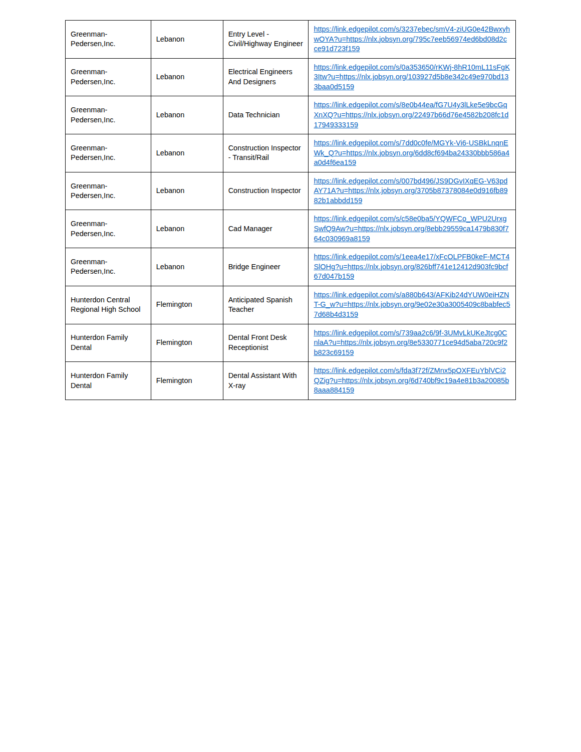| Greenman-Pedersen,Inc. | Lebanon | Entry Level - Civil/Highway Engineer | https://link.edgepilot.com/s/3237ebec/smV4-ziUG0e42BwxyhwOYA?u=https://nlx.jobsyn.org/795c7eeb56974ed6bd08d2cce91d723f159 |
| Greenman-Pedersen,Inc. | Lebanon | Electrical Engineers And Designers | https://link.edgepilot.com/s/0a353650/rKWj-8hR10mL11sFgK3Itw?u=https://nlx.jobsyn.org/103927d5b8e342c49e970bd133baa0d5159 |
| Greenman-Pedersen,Inc. | Lebanon | Data Technician | https://link.edgepilot.com/s/8e0b44ea/fG7U4y3lLke5e9bcGqXnXQ?u=https://nlx.jobsyn.org/22497b66d76e4582b208fc1d17949333159 |
| Greenman-Pedersen,Inc. | Lebanon | Construction Inspector - Transit/Rail | https://link.edgepilot.com/s/7dd0c0fe/MGYk-Vi6-USBkLnqnEWk_Q?u=https://nlx.jobsyn.org/6dd8cf694ba24330bbb586a4a0d4f6ea159 |
| Greenman-Pedersen,Inc. | Lebanon | Construction Inspector | https://link.edgepilot.com/s/007bd496/JS9DGvIXqEG-V63pdAY71A?u=https://nlx.jobsyn.org/3705b87378084e0d916fb8982b1abbdd159 |
| Greenman-Pedersen,Inc. | Lebanon | Cad Manager | https://link.edgepilot.com/s/c58e0ba5/YQWFCo_WPU2UrxgSwfQ9Aw?u=https://nlx.jobsyn.org/8ebb29559ca1479b830f764c030969a8159 |
| Greenman-Pedersen,Inc. | Lebanon | Bridge Engineer | https://link.edgepilot.com/s/1eea4e17/xFcOLPFB0keF-MCT4SlOHg?u=https://nlx.jobsyn.org/826bff741e12412d903fc9bcf67d047b159 |
| Hunterdon Central Regional High School | Flemington | Anticipated Spanish Teacher | https://link.edgepilot.com/s/a880b643/AFKib24dYUW0eiHZNT-G_w?u=https://nlx.jobsyn.org/9e02e30a3005409c8babfec57d68b4d3159 |
| Hunterdon Family Dental | Flemington | Dental Front Desk Receptionist | https://link.edgepilot.com/s/739aa2c6/9f-3UMvLkUKeJtcg0CnlaA?u=https://nlx.jobsyn.org/8e5330771ce94d5aba720c9f2b823c69159 |
| Hunterdon Family Dental | Flemington | Dental Assistant With X-ray | https://link.edgepilot.com/s/fda3f72f/ZMnx5pOXFEuYblVCi2QZig?u=https://nlx.jobsyn.org/6d740bf9c19a4e81b3a20085b8aaa884159 |